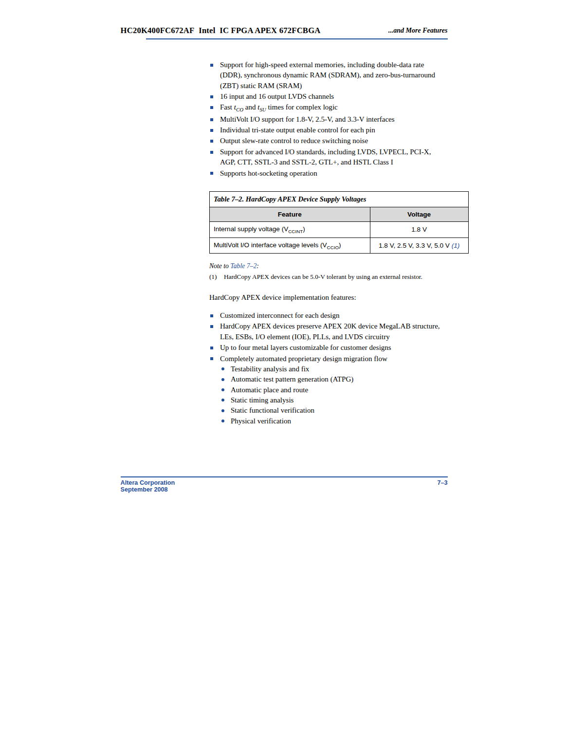HC20K400FC672AF Intel IC FPGA APEX 672FCBGA
...and More Features
Support for high-speed external memories, including double-data rate (DDR), synchronous dynamic RAM (SDRAM), and zero-bus-turnaround (ZBT) static RAM (SRAM)
16 input and 16 output LVDS channels
Fast tCO and tSU times for complex logic
MultiVolt I/O support for 1.8-V, 2.5-V, and 3.3-V interfaces
Individual tri-state output enable control for each pin
Output slew-rate control to reduce switching noise
Support for advanced I/O standards, including LVDS, LVPECL, PCI-X, AGP, CTT, SSTL-3 and SSTL-2, GTL+, and HSTL Class I
Supports hot-socketing operation
Table 7–2. HardCopy APEX Device Supply Voltages
| Feature | Voltage |
| --- | --- |
| Internal supply voltage (V CCINT ) | 1.8 V |
| MultiVolt I/O interface voltage levels (V CCIO ) | 1.8 V, 2.5 V, 3.3 V, 5.0 V (1) |
Note to Table 7–2:
(1) HardCopy APEX devices can be 5.0-V tolerant by using an external resistor.
HardCopy APEX device implementation features:
Customized interconnect for each design
HardCopy APEX devices preserve APEX 20K device MegaLAB structure, LEs, ESBs, I/O element (IOE), PLLs, and LVDS circuitry
Up to four metal layers customizable for customer designs
Completely automated proprietary design migration flow
Testability analysis and fix
Automatic test pattern generation (ATPG)
Automatic place and route
Static timing analysis
Static functional verification
Physical verification
Altera Corporation September 2008
7–3